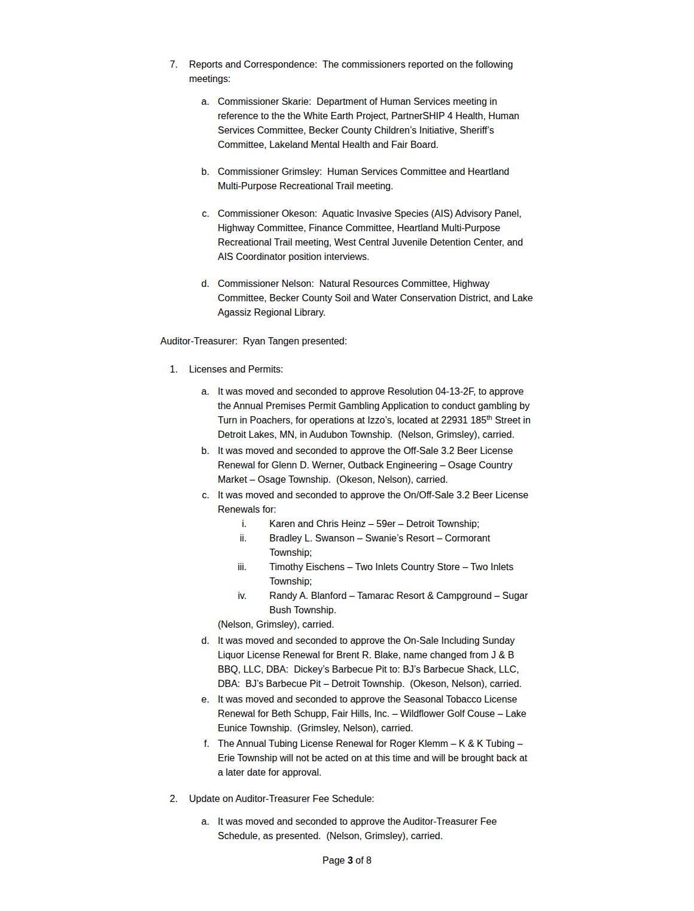Reports and Correspondence: The commissioners reported on the following meetings:
Commissioner Skarie: Department of Human Services meeting in reference to the the White Earth Project, PartnerSHIP 4 Health, Human Services Committee, Becker County Children’s Initiative, Sheriff’s Committee, Lakeland Mental Health and Fair Board.
Commissioner Grimsley: Human Services Committee and Heartland Multi-Purpose Recreational Trail meeting.
Commissioner Okeson: Aquatic Invasive Species (AIS) Advisory Panel, Highway Committee, Finance Committee, Heartland Multi-Purpose Recreational Trail meeting, West Central Juvenile Detention Center, and AIS Coordinator position interviews.
Commissioner Nelson: Natural Resources Committee, Highway Committee, Becker County Soil and Water Conservation District, and Lake Agassiz Regional Library.
Auditor-Treasurer: Ryan Tangen presented:
Licenses and Permits:
It was moved and seconded to approve Resolution 04-13-2F, to approve the Annual Premises Permit Gambling Application to conduct gambling by Turn in Poachers, for operations at Izzo’s, located at 22931 185th Street in Detroit Lakes, MN, in Audubon Township. (Nelson, Grimsley), carried.
It was moved and seconded to approve the Off-Sale 3.2 Beer License Renewal for Glenn D. Werner, Outback Engineering – Osage Country Market – Osage Township. (Okeson, Nelson), carried.
It was moved and seconded to approve the On/Off-Sale 3.2 Beer License Renewals for:
Karen and Chris Heinz – 59er – Detroit Township;
Bradley L. Swanson – Swanie’s Resort – Cormorant Township;
Timothy Eischens – Two Inlets Country Store – Two Inlets Township;
Randy A. Blanford – Tamarac Resort & Campground – Sugar Bush Township.
(Nelson, Grimsley), carried.
It was moved and seconded to approve the On-Sale Including Sunday Liquor License Renewal for Brent R. Blake, name changed from J & B BBQ, LLC, DBA: Dickey’s Barbecue Pit to: BJ’s Barbecue Shack, LLC, DBA: BJ’s Barbecue Pit – Detroit Township. (Okeson, Nelson), carried.
It was moved and seconded to approve the Seasonal Tobacco License Renewal for Beth Schupp, Fair Hills, Inc. – Wildflower Golf Couse – Lake Eunice Township. (Grimsley, Nelson), carried.
The Annual Tubing License Renewal for Roger Klemm – K & K Tubing – Erie Township will not be acted on at this time and will be brought back at a later date for approval.
Update on Auditor-Treasurer Fee Schedule:
It was moved and seconded to approve the Auditor-Treasurer Fee Schedule, as presented. (Nelson, Grimsley), carried.
Page 3 of 8